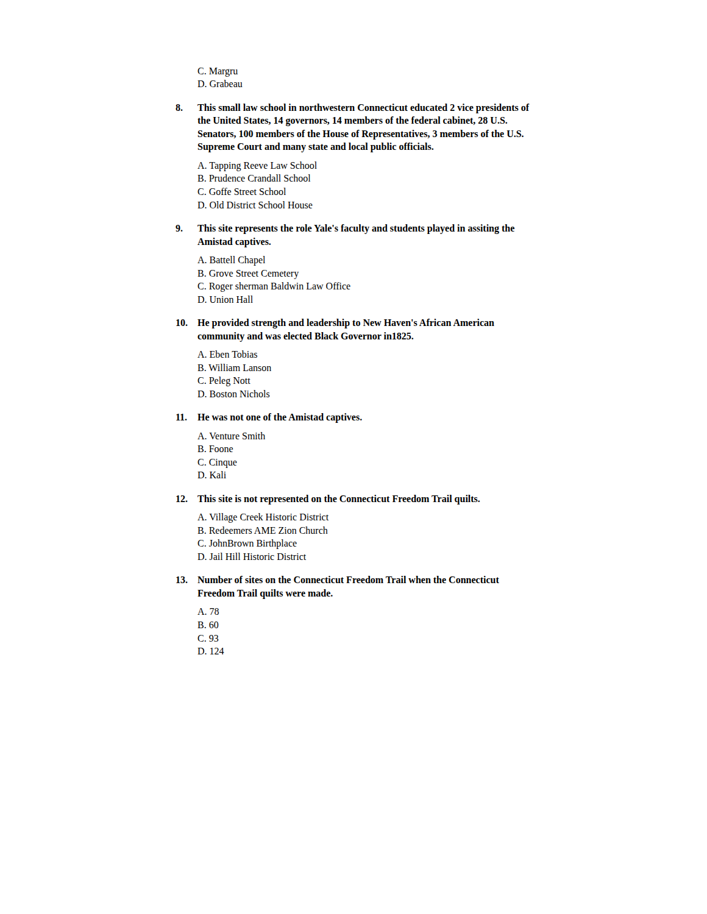C. Margru
D. Grabeau
8.
This small law school in northwestern Connecticut educated 2 vice presidents of the United States, 14 governors, 14 members of the federal cabinet, 28 U.S. Senators, 100 members of the House of Representatives, 3 members of the U.S. Supreme Court and many state and local public officials.
A. Tapping Reeve Law School
B. Prudence Crandall School
C. Goffe Street School
D. Old District School House
9.
This site represents the role Yale's faculty and students played in assiting the Amistad captives.
A. Battell Chapel
B. Grove Street Cemetery
C. Roger sherman Baldwin Law Office
D. Union Hall
10.
He provided strength and leadership to New Haven's African American community and was elected Black Governor in1825.
A. Eben Tobias
B. William Lanson
C. Peleg Nott
D. Boston Nichols
11.
He was not one of the Amistad captives.
A. Venture Smith
B. Foone
C. Cinque
D. Kali
12.
This site is not represented on the Connecticut Freedom Trail quilts.
A. Village Creek Historic District
B. Redeemers AME Zion Church
C. JohnBrown Birthplace
D. Jail Hill Historic District
13.
Number of sites on the Connecticut Freedom Trail when the Connecticut Freedom Trail quilts were made.
A. 78
B. 60
C. 93
D. 124